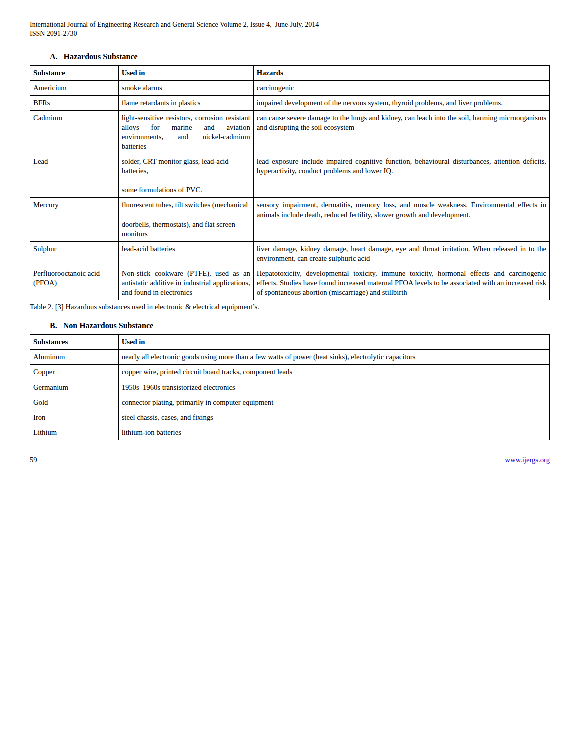International Journal of Engineering Research and General Science Volume 2, Issue 4, June-July, 2014
ISSN 2091-2730
A. Hazardous Substance
| Substance | Used in | Hazards |
| --- | --- | --- |
| Americium | smoke alarms | carcinogenic |
| BFRs | flame retardants in plastics | impaired development of the nervous system, thyroid problems, and liver problems. |
| Cadmium | light-sensitive resistors, corrosion resistant alloys for marine and aviation environments, and nickel-cadmium batteries | can cause severe damage to the lungs and kidney, can leach into the soil, harming microorganisms and disrupting the soil ecosystem |
| Lead | solder, CRT monitor glass, lead-acid batteries, some formulations of PVC. | lead exposure include impaired cognitive function, behavioural disturbances, attention deficits, hyperactivity, conduct problems and lower IQ. |
| Mercury | fluorescent tubes, tilt switches (mechanical doorbells, thermostats), and flat screen monitors | sensory impairment, dermatitis, memory loss, and muscle weakness. Environmental effects in animals include death, reduced fertility, slower growth and development. |
| Sulphur | lead-acid batteries | liver damage, kidney damage, heart damage, eye and throat irritation. When released in to the environment, can create sulphuric acid |
| Perfluorooctanoic acid (PFOA) | Non-stick cookware (PTFE), used as an antistatic additive in industrial applications, and found in electronics | Hepatotoxicity, developmental toxicity, immune toxicity, hormonal effects and carcinogenic effects. Studies have found increased maternal PFOA levels to be associated with an increased risk of spontaneous abortion (miscarriage) and stillbirth |
Table 2. [3] Hazardous substances used in electronic & electrical equipment’s.
B. Non Hazardous Substance
| Substances | Used in |
| --- | --- |
| Aluminum | nearly all electronic goods using more than a few watts of power (heat sinks), electrolytic capacitors |
| Copper | copper wire, printed circuit board tracks, component leads |
| Germanium | 1950s–1960s transistorized electronics |
| Gold | connector plating, primarily in computer equipment |
| Iron | steel chassis, cases, and fixings |
| Lithium | lithium-ion batteries |
59 www.ijergs.org